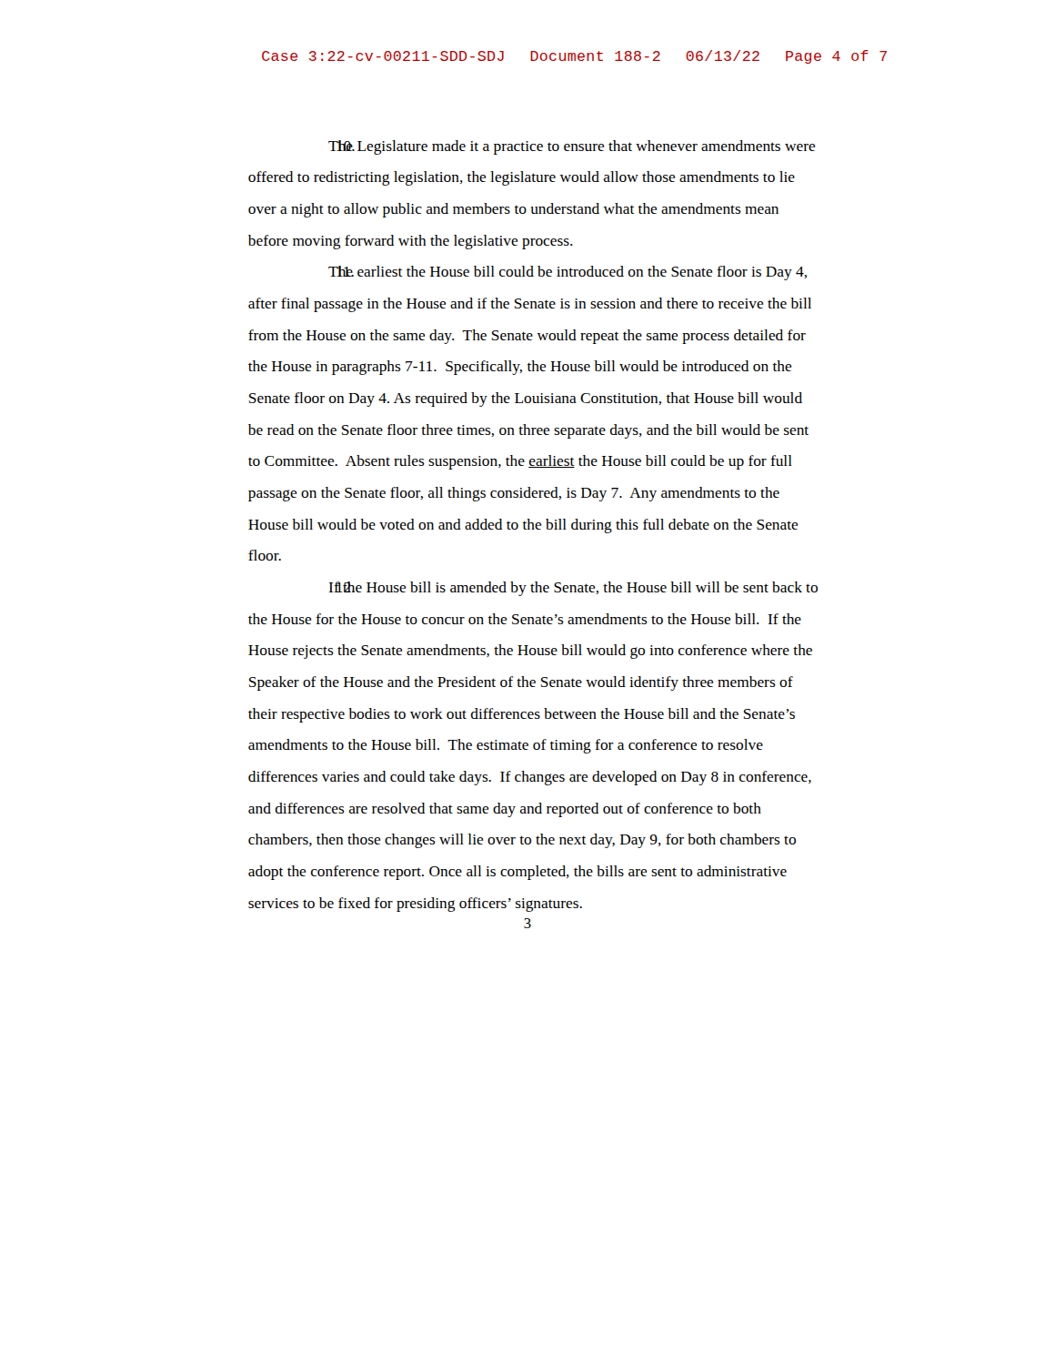Case 3:22-cv-00211-SDD-SDJ Document 188-2 06/13/22 Page 4 of 7
10. The Legislature made it a practice to ensure that whenever amendments were offered to redistricting legislation, the legislature would allow those amendments to lie over a night to allow public and members to understand what the amendments mean before moving forward with the legislative process.
11. The earliest the House bill could be introduced on the Senate floor is Day 4, after final passage in the House and if the Senate is in session and there to receive the bill from the House on the same day. The Senate would repeat the same process detailed for the House in paragraphs 7-11. Specifically, the House bill would be introduced on the Senate floor on Day 4. As required by the Louisiana Constitution, that House bill would be read on the Senate floor three times, on three separate days, and the bill would be sent to Committee. Absent rules suspension, the earliest the House bill could be up for full passage on the Senate floor, all things considered, is Day 7. Any amendments to the House bill would be voted on and added to the bill during this full debate on the Senate floor.
12. If the House bill is amended by the Senate, the House bill will be sent back to the House for the House to concur on the Senate’s amendments to the House bill. If the House rejects the Senate amendments, the House bill would go into conference where the Speaker of the House and the President of the Senate would identify three members of their respective bodies to work out differences between the House bill and the Senate’s amendments to the House bill. The estimate of timing for a conference to resolve differences varies and could take days. If changes are developed on Day 8 in conference, and differences are resolved that same day and reported out of conference to both chambers, then those changes will lie over to the next day, Day 9, for both chambers to adopt the conference report. Once all is completed, the bills are sent to administrative services to be fixed for presiding officers’ signatures.
3